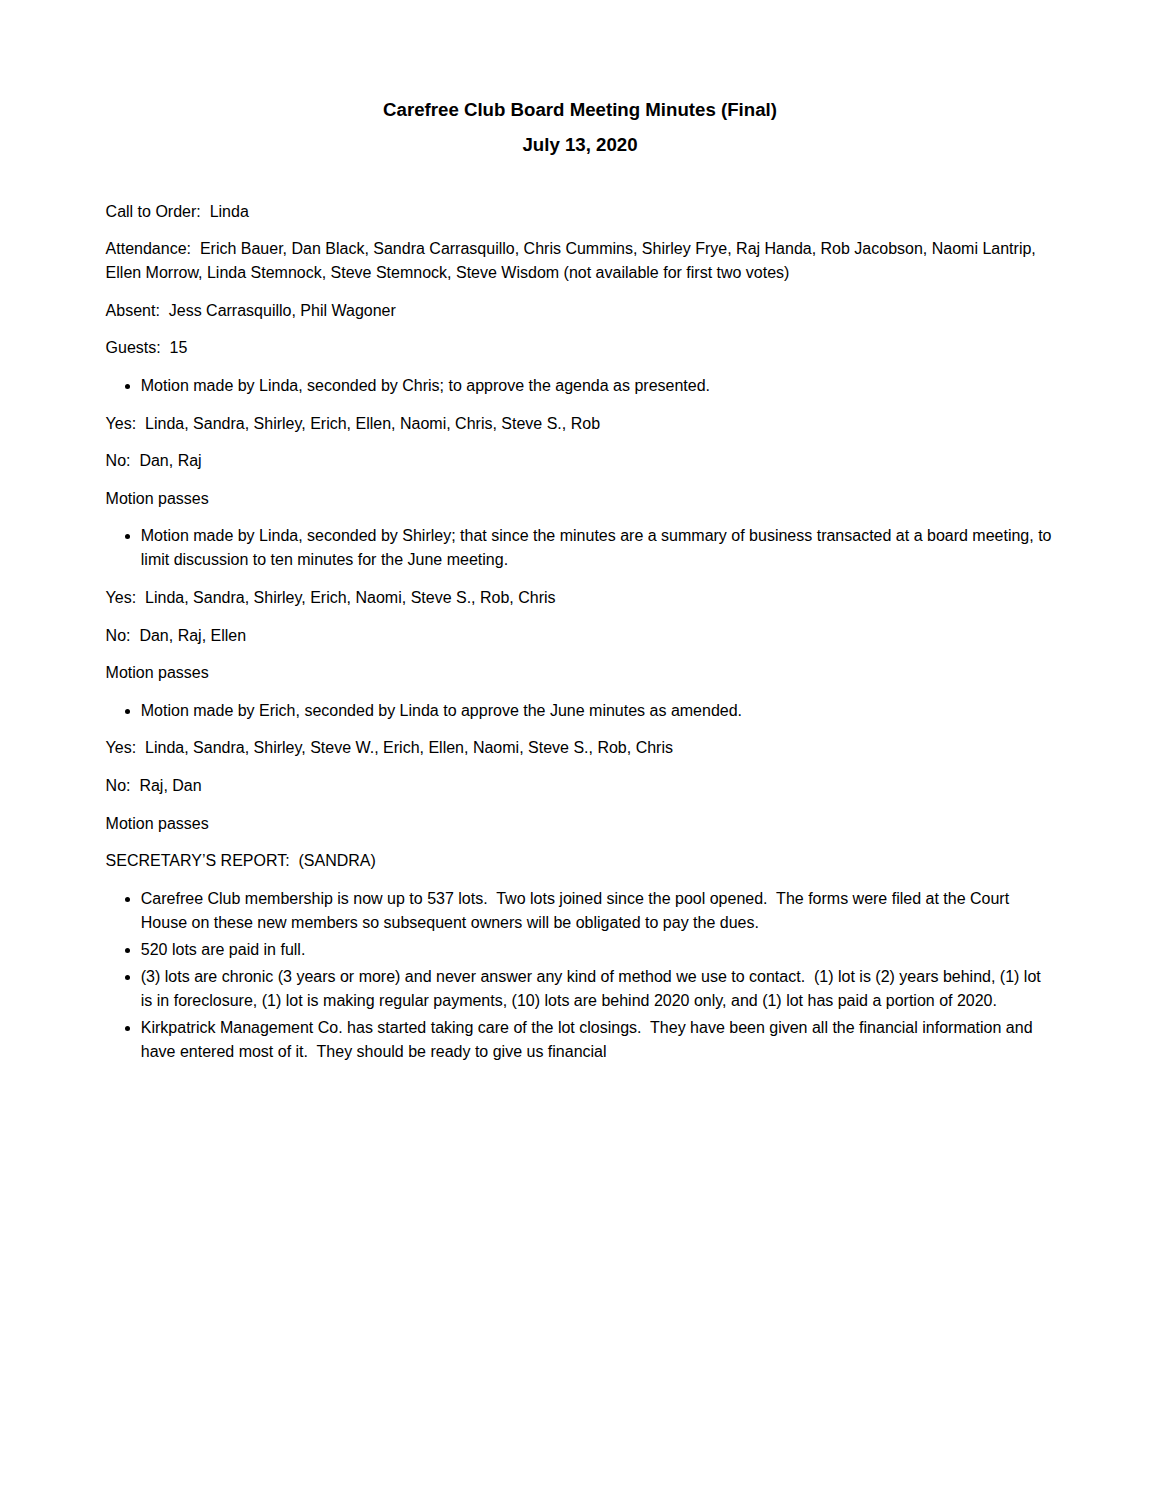Carefree Club Board Meeting Minutes (Final)
July 13, 2020
Call to Order: Linda
Attendance: Erich Bauer, Dan Black, Sandra Carrasquillo, Chris Cummins, Shirley Frye, Raj Handa, Rob Jacobson, Naomi Lantrip, Ellen Morrow, Linda Stemnock, Steve Stemnock, Steve Wisdom (not available for first two votes)
Absent: Jess Carrasquillo, Phil Wagoner
Guests: 15
Motion made by Linda, seconded by Chris; to approve the agenda as presented.
Yes: Linda, Sandra, Shirley, Erich, Ellen, Naomi, Chris, Steve S., Rob
No: Dan, Raj
Motion passes
Motion made by Linda, seconded by Shirley; that since the minutes are a summary of business transacted at a board meeting, to limit discussion to ten minutes for the June meeting.
Yes: Linda, Sandra, Shirley, Erich, Naomi, Steve S., Rob, Chris
No: Dan, Raj, Ellen
Motion passes
Motion made by Erich, seconded by Linda to approve the June minutes as amended.
Yes: Linda, Sandra, Shirley, Steve W., Erich, Ellen, Naomi, Steve S., Rob, Chris
No: Raj, Dan
Motion passes
SECRETARY’S REPORT: (SANDRA)
Carefree Club membership is now up to 537 lots. Two lots joined since the pool opened. The forms were filed at the Court House on these new members so subsequent owners will be obligated to pay the dues.
520 lots are paid in full.
(3) lots are chronic (3 years or more) and never answer any kind of method we use to contact. (1) lot is (2) years behind, (1) lot is in foreclosure, (1) lot is making regular payments, (10) lots are behind 2020 only, and (1) lot has paid a portion of 2020.
Kirkpatrick Management Co. has started taking care of the lot closings. They have been given all the financial information and have entered most of it. They should be ready to give us financial